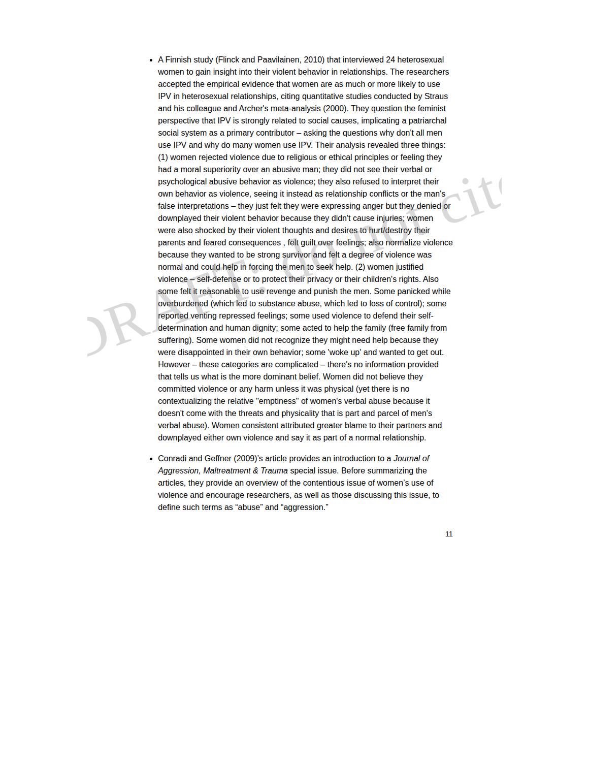DRAFT: do not cite
A Finnish study (Flinck and Paavilainen, 2010) that interviewed 24 heterosexual women to gain insight into their violent behavior in relationships. The researchers accepted the empirical evidence that women are as much or more likely to use IPV in heterosexual relationships, citing quantitative studies conducted by Straus and his colleague and Archer's meta-analysis (2000). They question the feminist perspective that IPV is strongly related to social causes, implicating a patriarchal social system as a primary contributor – asking the questions why don't all men use IPV and why do many women use IPV. Their analysis revealed three things: (1) women rejected violence due to religious or ethical principles or feeling they had a moral superiority over an abusive man; they did not see their verbal or psychological abusive behavior as violence; they also refused to interpret their own behavior as violence, seeing it instead as relationship conflicts or the man's false interpretations – they just felt they were expressing anger but they denied or downplayed their violent behavior because they didn't cause injuries; women were also shocked by their violent thoughts and desires to hurt/destroy their parents and feared consequences , felt guilt over feelings; also normalize violence because they wanted to be strong survivor and felt a degree of violence was normal and could help in forcing the men to seek help. (2) women justified violence – self-defense or to protect their privacy or their children's rights. Also some felt it reasonable to use revenge and punish the men. Some panicked while overburdened (which led to substance abuse, which led to loss of control); some reported venting repressed feelings; some used violence to defend their self-determination and human dignity; some acted to help the family (free family from suffering). Some women did not recognize they might need help because they were disappointed in their own behavior; some 'woke up' and wanted to get out. However – these categories are complicated – there's no information provided that tells us what is the more dominant belief. Women did not believe they committed violence or any harm unless it was physical (yet there is no contextualizing the relative "emptiness" of women's verbal abuse because it doesn't come with the threats and physicality that is part and parcel of men's verbal abuse). Women consistent attributed greater blame to their partners and downplayed either own violence and say it as part of a normal relationship.
Conradi and Geffner (2009)’s article provides an introduction to a Journal of Aggression, Maltreatment & Trauma special issue. Before summarizing the articles, they provide an overview of the contentious issue of women’s use of violence and encourage researchers, as well as those discussing this issue, to define such terms as “abuse” and “aggression.”
11